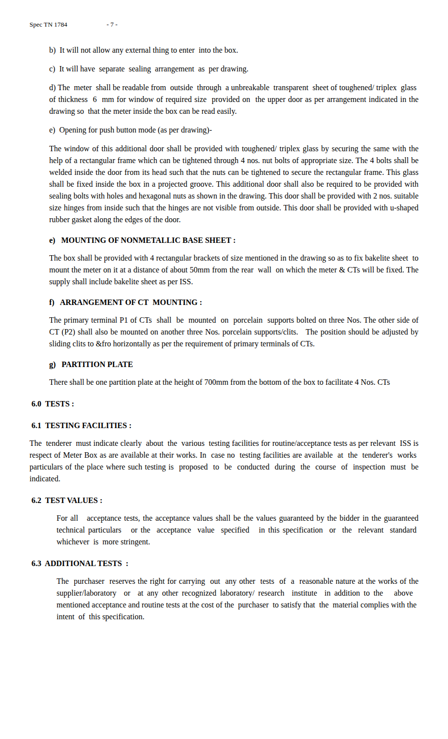Spec TN 1784 - 7 -
b) It will not allow any external thing to enter into the box.
c) It will have separate sealing arrangement as per drawing.
d) The meter shall be readable from outside through a unbreakable transparent sheet of toughened/ triplex glass of thickness 6 mm for window of required size provided on the upper door as per arrangement indicated in the drawing so that the meter inside the box can be read easily.
e) Opening for push button mode (as per drawing)-
The window of this additional door shall be provided with toughened/ triplex glass by securing the same with the help of a rectangular frame which can be tightened through 4 nos. nut bolts of appropriate size. The 4 bolts shall be welded inside the door from its head such that the nuts can be tightened to secure the rectangular frame. This glass shall be fixed inside the box in a projected groove. This additional door shall also be required to be provided with sealing bolts with holes and hexagonal nuts as shown in the drawing. This door shall be provided with 2 nos. suitable size hinges from inside such that the hinges are not visible from outside. This door shall be provided with u-shaped rubber gasket along the edges of the door.
e) MOUNTING OF NONMETALLIC BASE SHEET :
The box shall be provided with 4 rectangular brackets of size mentioned in the drawing so as to fix bakelite sheet to mount the meter on it at a distance of about 50mm from the rear wall on which the meter & CTs will be fixed. The supply shall include bakelite sheet as per ISS.
f) ARRANGEMENT OF CT MOUNTING :
The primary terminal P1 of CTs shall be mounted on porcelain supports bolted on three Nos. The other side of CT (P2) shall also be mounted on another three Nos. porcelain supports/clits. The position should be adjusted by sliding clits to &fro horizontally as per the requirement of primary terminals of CTs.
g) PARTITION PLATE
There shall be one partition plate at the height of 700mm from the bottom of the box to facilitate 4 Nos. CTs
6.0 TESTS :
6.1 TESTING FACILITIES :
The tenderer must indicate clearly about the various testing facilities for routine/acceptance tests as per relevant ISS is respect of Meter Box as are available at their works. In case no testing facilities are available at the tenderer's works particulars of the place where such testing is proposed to be conducted during the course of inspection must be indicated.
6.2 TEST VALUES :
For all acceptance tests, the acceptance values shall be the values guaranteed by the bidder in the guaranteed technical particulars or the acceptance value specified in this specification or the relevant standard whichever is more stringent.
6.3 ADDITIONAL TESTS :
The purchaser reserves the right for carrying out any other tests of a reasonable nature at the works of the supplier/laboratory or at any other recognized laboratory/ research institute in addition to the above mentioned acceptance and routine tests at the cost of the purchaser to satisfy that the material complies with the intent of this specification.